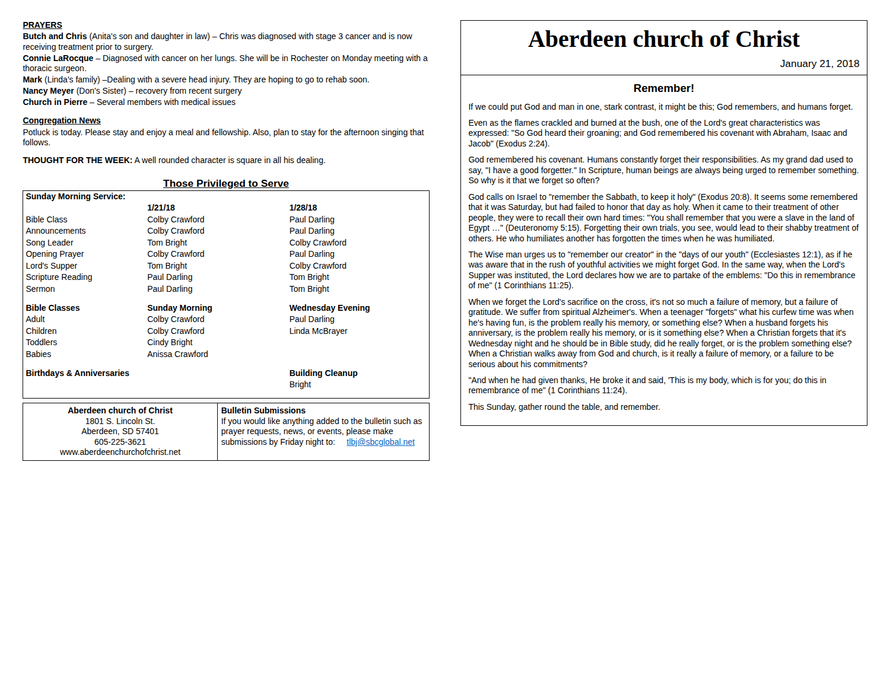PRAYERS
Butch and Chris (Anita's son and daughter in law) – Chris was diagnosed with stage 3 cancer and is now receiving treatment prior to surgery.
Connie LaRocque – Diagnosed with cancer on her lungs. She will be in Rochester on Monday meeting with a thoracic surgeon.
Mark (Linda's family) –Dealing with a severe head injury. They are hoping to go to rehab soon.
Nancy Meyer (Don's Sister) – recovery from recent surgery
Church in Pierre – Several members with medical issues
Congregation News
Potluck is today. Please stay and enjoy a meal and fellowship. Also, plan to stay for the afternoon singing that follows.
THOUGHT FOR THE WEEK: A well rounded character is square in all his dealing.
Those Privileged to Serve
| Sunday Morning Service: |
| | 1/21/18 | 1/28/18 |
| Bible Class | Colby Crawford | Paul Darling |
| Announcements | Colby Crawford | Paul Darling |
| Song Leader | Tom Bright | Colby Crawford |
| Opening Prayer | Colby Crawford | Paul Darling |
| Lord's Supper | Tom Bright | Colby Crawford |
| Scripture Reading | Paul Darling | Tom Bright |
| Sermon | Paul Darling | Tom Bright |
| Bible Classes | Sunday Morning | Wednesday Evening |
| Adult | Colby Crawford | Paul Darling |
| Children | Colby Crawford | Linda McBrayer |
| Toddlers | Cindy Bright | |
| Babies | Anissa Crawford | |
| Birthdays & Anniversaries | Building Cleanup |
| | Bright |
Aberdeen church of Christ
1801 S. Lincoln St.
Aberdeen, SD 57401
605-225-3621
www.aberdeenchurchofchrist.net
Bulletin Submissions
If you would like anything added to the bulletin such as prayer requests, news, or events, please make submissions by Friday night to: tlbj@sbcglobal.net
Aberdeen church of Christ
January 21, 2018
Remember!
If we could put God and man in one, stark contrast, it might be this; God remembers, and humans forget.
Even as the flames crackled and burned at the bush, one of the Lord's great characteristics was expressed: "So God heard their groaning; and God remembered his covenant with Abraham, Isaac and Jacob" (Exodus 2:24).
God remembered his covenant. Humans constantly forget their responsibilities. As my grand dad used to say, "I have a good forgetter." In Scripture, human beings are always being urged to remember something. So why is it that we forget so often?
God calls on Israel to "remember the Sabbath, to keep it holy" (Exodus 20:8). It seems some remembered that it was Saturday, but had failed to honor that day as holy. When it came to their treatment of other people, they were to recall their own hard times: "You shall remember that you were a slave in the land of Egypt …" (Deuteronomy 5:15). Forgetting their own trials, you see, would lead to their shabby treatment of others. He who humiliates another has forgotten the times when he was humiliated.
The Wise man urges us to "remember our creator" in the "days of our youth" (Ecclesiastes 12:1), as if he was aware that in the rush of youthful activities we might forget God. In the same way, when the Lord's Supper was instituted, the Lord declares how we are to partake of the emblems: "Do this in remembrance of me" (1 Corinthians 11:25).
When we forget the Lord's sacrifice on the cross, it's not so much a failure of memory, but a failure of gratitude. We suffer from spiritual Alzheimer's. When a teenager "forgets" what his curfew time was when he's having fun, is the problem really his memory, or something else? When a husband forgets his anniversary, is the problem really his memory, or is it something else? When a Christian forgets that it's Wednesday night and he should be in Bible study, did he really forget, or is the problem something else? When a Christian walks away from God and church, is it really a failure of memory, or a failure to be serious about his commitments?
"And when he had given thanks, He broke it and said, 'This is my body, which is for you; do this in remembrance of me" (1 Corinthians 11:24).
This Sunday, gather round the table, and remember.